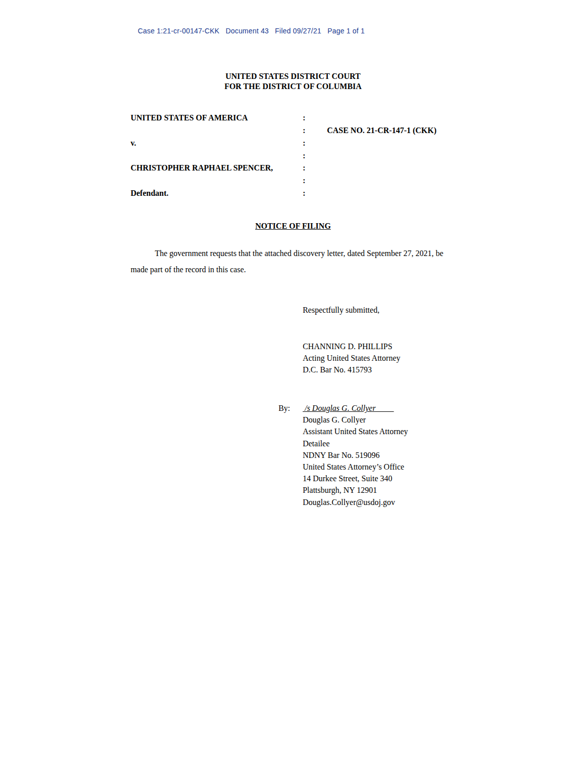Case 1:21-cr-00147-CKK Document 43 Filed 09/27/21 Page 1 of 1
UNITED STATES DISTRICT COURT
FOR THE DISTRICT OF COLUMBIA
| UNITED STATES OF AMERICA | : | |
| | : | CASE NO. 21-CR-147-1 (CKK) |
| v. | : | |
| | : | |
| CHRISTOPHER RAPHAEL SPENCER, | : | |
| | : | |
| Defendant. | : | |
NOTICE OF FILING
The government requests that the attached discovery letter, dated September 27, 2021, be made part of the record in this case.
Respectfully submitted,
CHANNING D. PHILLIPS
Acting United States Attorney
D.C. Bar No. 415793
| By: | /s Douglas G. Collyer Douglas G. Collyer Assistant United States Attorney Detailee NDNY Bar No. 519096 United States Attorney’s Office 14 Durkee Street, Suite 340 Plattsburgh, NY 12901 Douglas.Collyer@usdoj.gov |